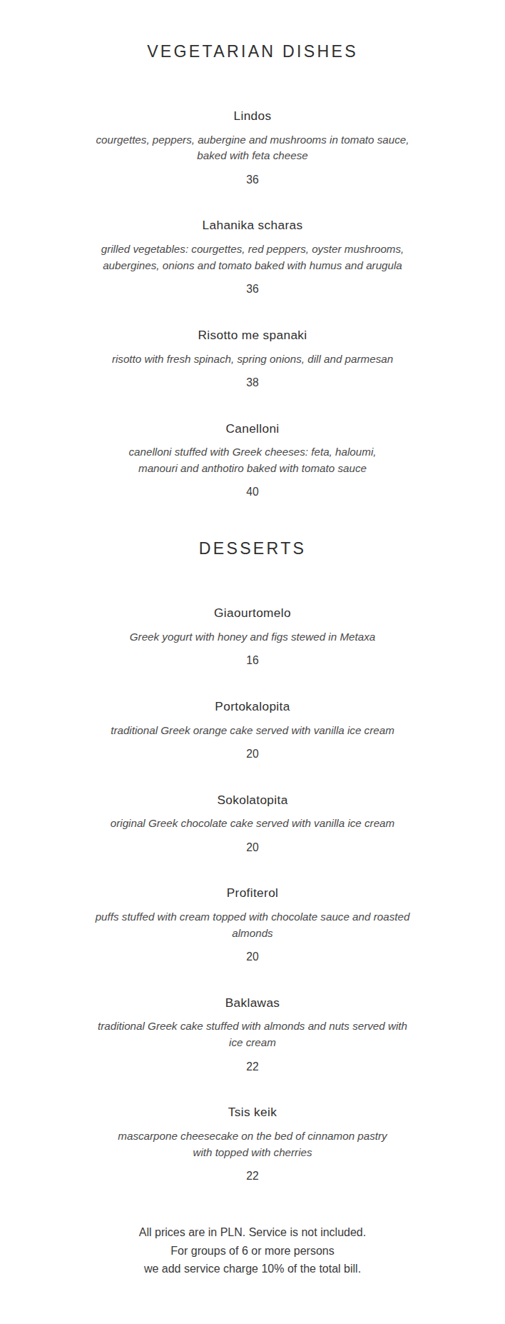Vegetarian Dishes
Lindos
courgettes, peppers, aubergine and mushrooms in tomato sauce,
baked with feta cheese
36
Lahanika scharas
grilled vegetables: courgettes, red peppers, oyster mushrooms,
aubergines, onions and tomato baked with humus and arugula
36
Risotto me spanaki
risotto with fresh spinach, spring onions, dill and parmesan
38
Canelloni
canelloni stuffed with Greek cheeses: feta, haloumi,
manouri and anthotiro baked with tomato sauce
40
Desserts
Giaourtomelo
Greek yogurt with honey and figs stewed in Metaxa
16
Portokalopita
traditional Greek orange cake served with vanilla ice cream
20
Sokolatopita
original Greek chocolate cake served with vanilla ice cream
20
Profiterol
puffs stuffed with cream topped with chocolate sauce and roasted almonds
20
Baklawas
traditional Greek cake stuffed with almonds and nuts served with ice cream
22
Tsis keik
mascarpone cheesecake on the bed of cinnamon pastry
with topped with cherries
22
All prices are in PLN. Service is not included.
For groups of 6 or more persons
we add service charge 10% of the total bill.